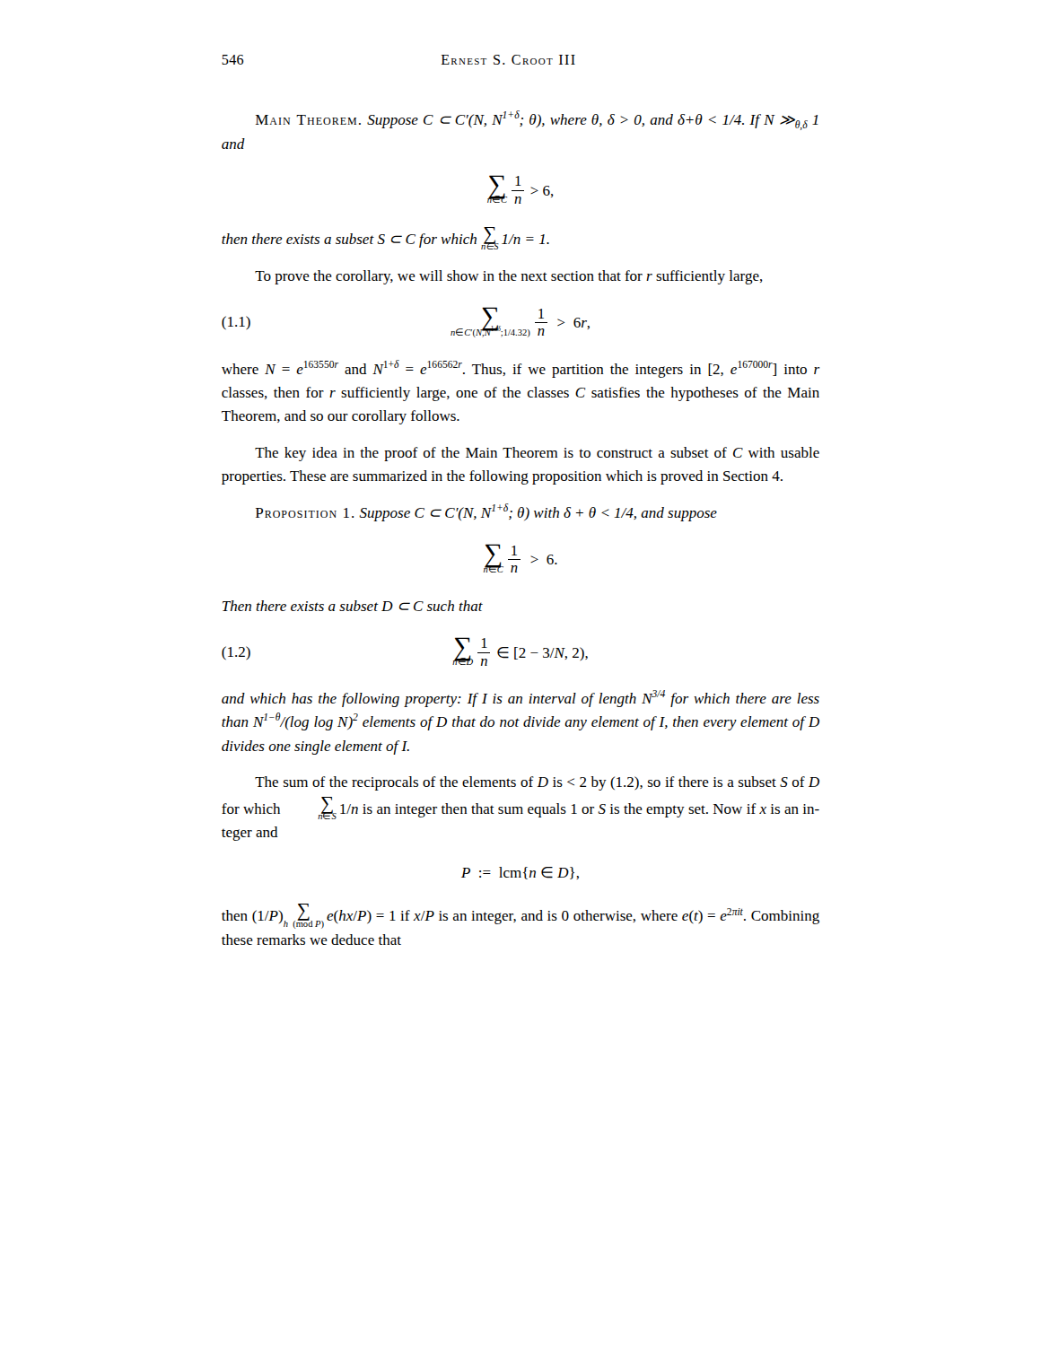546 Ernest S. Croot III
Main Theorem. Suppose C ⊂ C′(N, N1+δ; θ), where θ, δ > 0, and δ+θ < 1/4. If N ≫θ,δ 1 and
∑n∈C 1 n > 6,
then there exists a subset S ⊂ C for which ∑n∈S1/n = 1.
To prove the corollary, we will show in the next section that for r sufficiently large,
(1.1)
∑n∈C′(N,N1+δ;1/4.32) 1 n > 6r,
where N = e163550r and N1+δ = e166562r. Thus, if we partition the integers in [2, e167000r] into r classes, then for r sufficiently large, one of the classes C satisfies the hypotheses of the Main Theorem, and so our corollary follows.
The key idea in the proof of the Main Theorem is to construct a subset of C with usable properties. These are summarized in the following proposition which is proved in Section 4.
Proposition 1. Suppose C ⊂ C′(N, N1+δ; θ) with δ + θ < 1/4, and suppose
∑n∈C 1 n > 6.
Then there exists a subset D ⊂ C such that
(1.2)
∑n∈D 1 n ∈ [2 − 3/N, 2),
and which has the following property: If I is an interval of length N3/4 for which there are less than N1−θ/(log log N)2 elements of D that do not divide any element of I, then every element of D divides one single element of I.
The sum of the reciprocals of the elements of D is < 2 by (1.2), so if there is a subset S of D for which ∑n∈S1/n is an integer then that sum equals 1 or S is the empty set. Now if x is an integer and
P := lcm{n ∈ D},
then (1/P)∑h (mod P) e(hx/P) = 1 if x/P is an integer, and is 0 otherwise, where e(t) = e2πit. Combining these remarks we deduce that